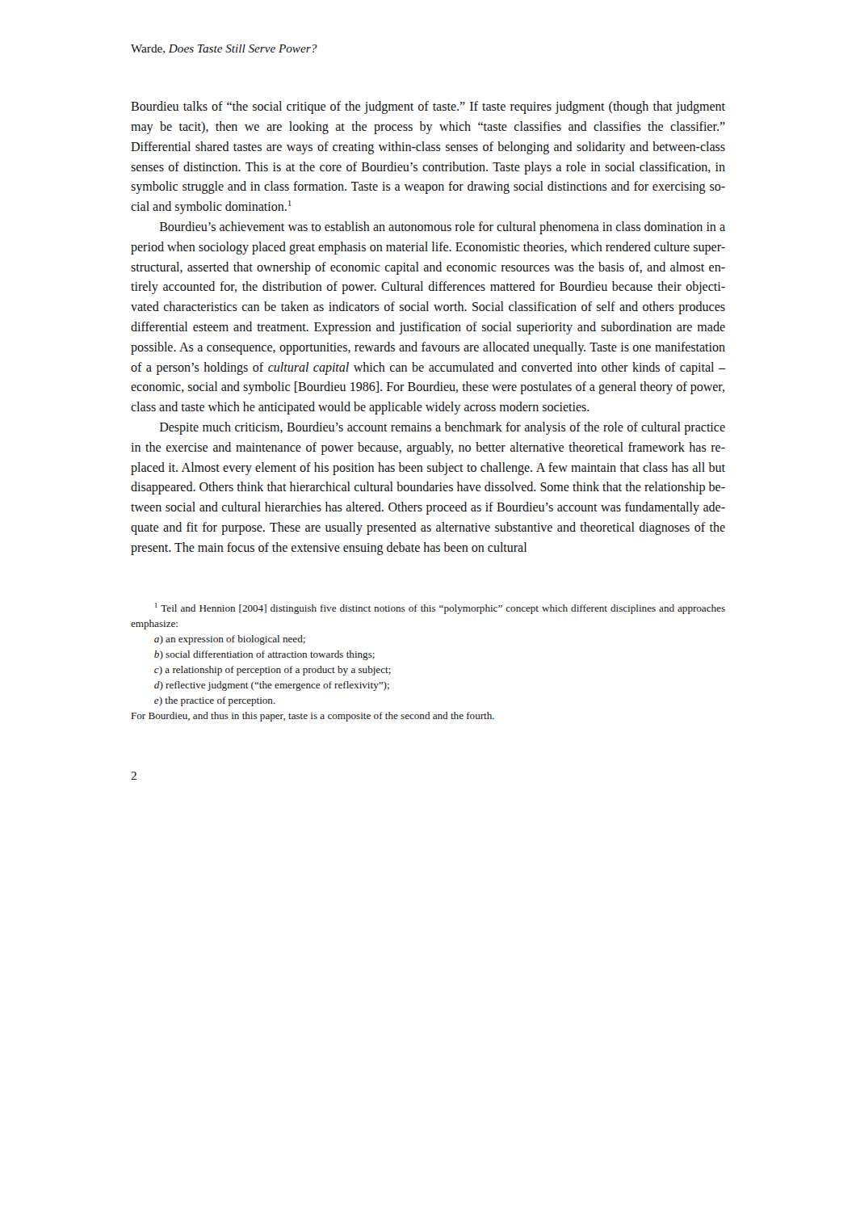Warde, Does Taste Still Serve Power?
Bourdieu talks of “the social critique of the judgment of taste.” If taste requires judgment (though that judgment may be tacit), then we are looking at the process by which “taste classifies and classifies the classifier.” Differential shared tastes are ways of creating within-class senses of belonging and solidarity and between-class senses of distinction. This is at the core of Bourdieu’s contribution. Taste plays a role in social classification, in symbolic struggle and in class formation. Taste is a weapon for drawing social distinctions and for exercising social and symbolic domination.1
Bourdieu’s achievement was to establish an autonomous role for cultural phenomena in class domination in a period when sociology placed great emphasis on material life. Economistic theories, which rendered culture super-structural, asserted that ownership of economic capital and economic resources was the basis of, and almost entirely accounted for, the distribution of power. Cultural differences mattered for Bourdieu because their objectivated characteristics can be taken as indicators of social worth. Social classification of self and others produces differential esteem and treatment. Expression and justification of social superiority and subordination are made possible. As a consequence, opportunities, rewards and favours are allocated unequally. Taste is one manifestation of a person’s holdings of cultural capital which can be accumulated and converted into other kinds of capital – economic, social and symbolic [Bourdieu 1986]. For Bourdieu, these were postulates of a general theory of power, class and taste which he anticipated would be applicable widely across modern societies.
Despite much criticism, Bourdieu’s account remains a benchmark for analysis of the role of cultural practice in the exercise and maintenance of power because, arguably, no better alternative theoretical framework has replaced it. Almost every element of his position has been subject to challenge. A few maintain that class has all but disappeared. Others think that hierarchical cultural boundaries have dissolved. Some think that the relationship between social and cultural hierarchies has altered. Others proceed as if Bourdieu’s account was fundamentally adequate and fit for purpose. These are usually presented as alternative substantive and theoretical diagnoses of the present. The main focus of the extensive ensuing debate has been on cultural
1 Teil and Hennion [2004] distinguish five distinct notions of this “polymorphic” concept which different disciplines and approaches emphasize:
a) an expression of biological need;
b) social differentiation of attraction towards things;
c) a relationship of perception of a product by a subject;
d) reflective judgment (“the emergence of reflexivity”);
e) the practice of perception.
For Bourdieu, and thus in this paper, taste is a composite of the second and the fourth.
2